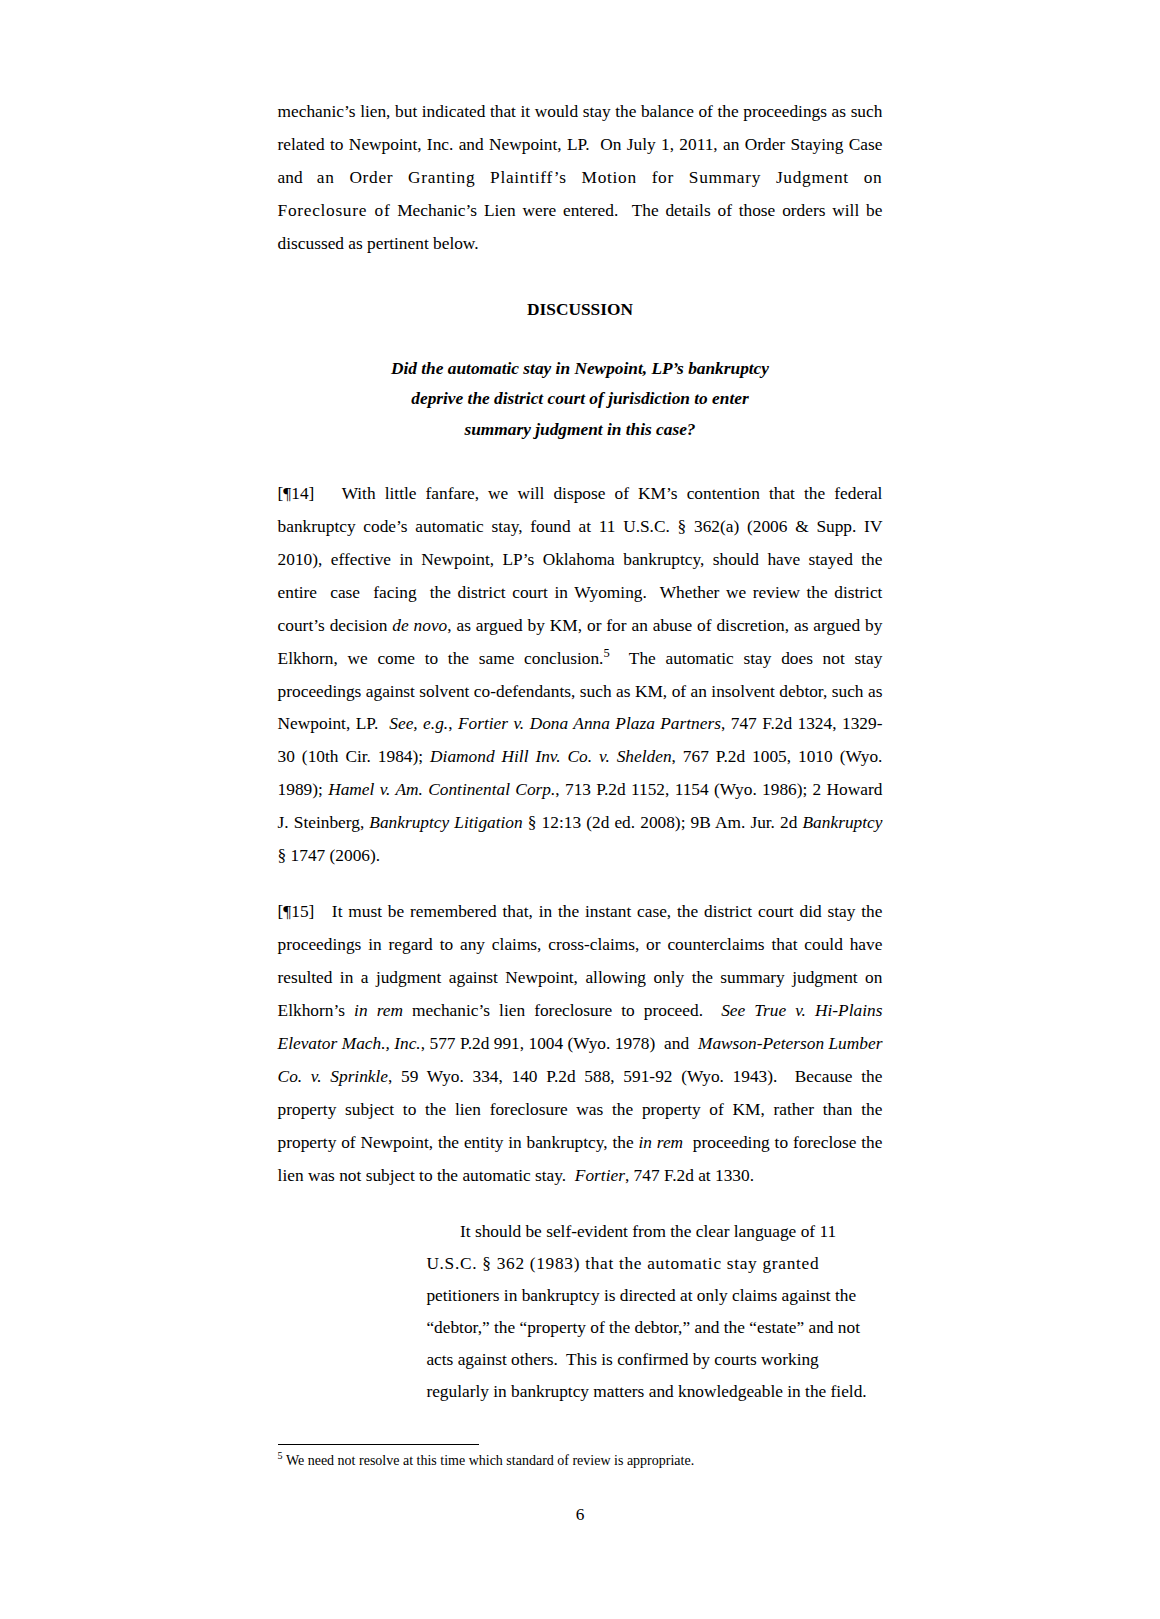mechanic’s lien, but indicated that it would stay the balance of the proceedings as such related to Newpoint, Inc. and Newpoint, LP. On July 1, 2011, an Order Staying Case and an Order Granting Plaintiff’s Motion for Summary Judgment on Foreclosure of Mechanic’s Lien were entered. The details of those orders will be discussed as pertinent below.
DISCUSSION
Did the automatic stay in Newpoint, LP’s bankruptcy
deprive the district court of jurisdiction to enter
summary judgment in this case?
[¶14] With little fanfare, we will dispose of KM’s contention that the federal bankruptcy code’s automatic stay, found at 11 U.S.C. § 362(a) (2006 & Supp. IV 2010), effective in Newpoint, LP’s Oklahoma bankruptcy, should have stayed the entire case facing the district court in Wyoming. Whether we review the district court’s decision de novo, as argued by KM, or for an abuse of discretion, as argued by Elkhorn, we come to the same conclusion.5 The automatic stay does not stay proceedings against solvent co-defendants, such as KM, of an insolvent debtor, such as Newpoint, LP. See, e.g., Fortier v. Dona Anna Plaza Partners, 747 F.2d 1324, 1329-30 (10th Cir. 1984); Diamond Hill Inv. Co. v. Shelden, 767 P.2d 1005, 1010 (Wyo. 1989); Hamel v. Am. Continental Corp., 713 P.2d 1152, 1154 (Wyo. 1986); 2 Howard J. Steinberg, Bankruptcy Litigation § 12:13 (2d ed. 2008); 9B Am. Jur. 2d Bankruptcy § 1747 (2006).
[¶15] It must be remembered that, in the instant case, the district court did stay the proceedings in regard to any claims, cross-claims, or counterclaims that could have resulted in a judgment against Newpoint, allowing only the summary judgment on Elkhorn’s in rem mechanic’s lien foreclosure to proceed. See True v. Hi-Plains Elevator Mach., Inc., 577 P.2d 991, 1004 (Wyo. 1978) and Mawson-Peterson Lumber Co. v. Sprinkle, 59 Wyo. 334, 140 P.2d 588, 591-92 (Wyo. 1943). Because the property subject to the lien foreclosure was the property of KM, rather than the property of Newpoint, the entity in bankruptcy, the in rem proceeding to foreclose the lien was not subject to the automatic stay. Fortier, 747 F.2d at 1330.
It should be self-evident from the clear language of 11 U.S.C. § 362 (1983) that the automatic stay granted petitioners in bankruptcy is directed at only claims against the “debtor,” the “property of the debtor,” and the “estate” and not acts against others. This is confirmed by courts working regularly in bankruptcy matters and knowledgeable in the field.
5 We need not resolve at this time which standard of review is appropriate.
6